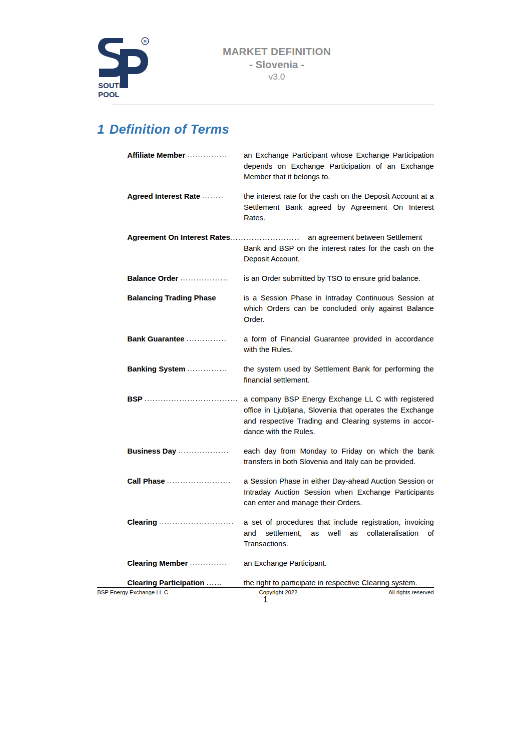R SOUTH POOL
MARKET DEFINITION
- Slovenia -
v3.0
1 Definition of Terms
Affiliate Member ............... an Exchange Participant whose Exchange Participation depends on Exchange Participation of an Exchange Member that it belongs to.
Agreed Interest Rate ........ the interest rate for the cash on the Deposit Account at a Settlement Bank agreed by Agreement On Interest Rates.
Agreement On Interest Rates.......................... an agreement between Settlement Bank and BSP on the interest rates for the cash on the Deposit Account.
Balance Order .................. is an Order submitted by TSO to ensure grid balance.
Balancing Trading Phase is a Session Phase in Intraday Continuous Session at which Orders can be concluded only against Balance Order.
Bank Guarantee ............... a form of Financial Guarantee provided in accordance with the Rules.
Banking System ............... the system used by Settlement Bank for performing the financial settlement.
BSP ................................... a company BSP Energy Exchange LL C with registered office in Ljubljana, Slovenia that operates the Exchange and respective Trading and Clearing systems in accordance with the Rules.
Business Day ................... each day from Monday to Friday on which the bank transfers in both Slovenia and Italy can be provided.
Call Phase ........................ a Session Phase in either Day-ahead Auction Session or Intraday Auction Session when Exchange Participants can enter and manage their Orders.
Clearing ............................ a set of procedures that include registration, invoicing and settlement, as well as collateralisation of Transactions.
Clearing Member .............. an Exchange Participant.
Clearing Participation ...... the right to participate in respective Clearing system.
BSP Energy Exchange LL C
Copyright 2022
All rights reserved
1